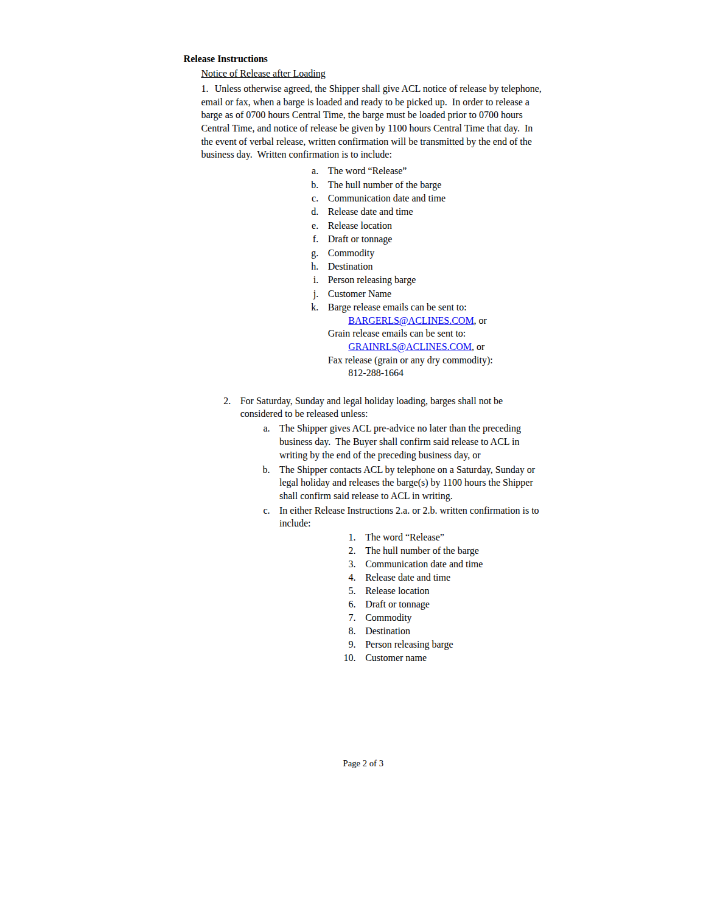Release Instructions
Notice of Release after Loading
1. Unless otherwise agreed, the Shipper shall give ACL notice of release by telephone, email or fax, when a barge is loaded and ready to be picked up. In order to release a barge as of 0700 hours Central Time, the barge must be loaded prior to 0700 hours Central Time, and notice of release be given by 1100 hours Central Time that day. In the event of verbal release, written confirmation will be transmitted by the end of the business day. Written confirmation is to include:
The word “Release”
The hull number of the barge
Communication date and time
Release date and time
Release location
Draft or tonnage
Commodity
Destination
Person releasing barge
Customer Name
Barge release emails can be sent to:
BARGERLS@ACLINES.COM, or
Grain release emails can be sent to:
GRAINRLS@ACLINES.COM, or
Fax release (grain or any dry commodity):
812-288-1664
For Saturday, Sunday and legal holiday loading, barges shall not be considered to be released unless:
The Shipper gives ACL pre-advice no later than the preceding business day. The Buyer shall confirm said release to ACL in writing by the end of the preceding business day, or
The Shipper contacts ACL by telephone on a Saturday, Sunday or legal holiday and releases the barge(s) by 1100 hours the Shipper shall confirm said release to ACL in writing.
In either Release Instructions 2.a. or 2.b. written confirmation is to include:
The word “Release”
The hull number of the barge
Communication date and time
Release date and time
Release location
Draft or tonnage
Commodity
Destination
Person releasing barge
Customer name
Page 2 of 3